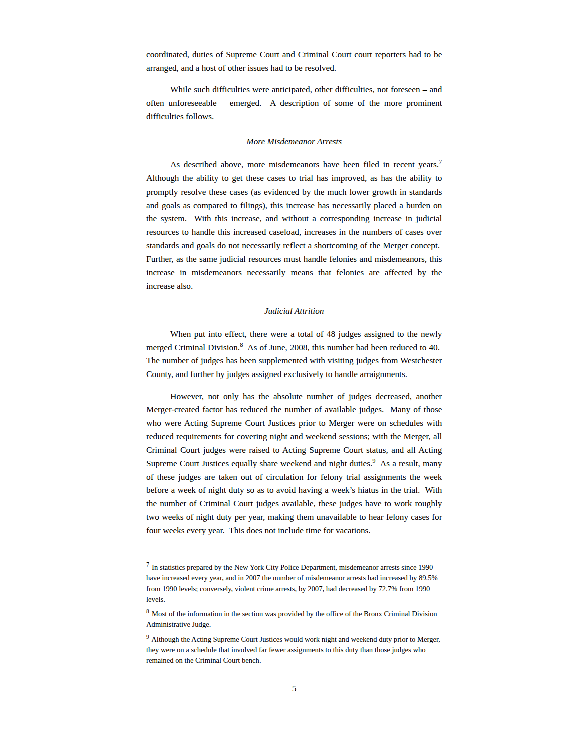coordinated, duties of Supreme Court and Criminal Court court reporters had to be arranged, and a host of other issues had to be resolved.
While such difficulties were anticipated, other difficulties, not foreseen – and often unforeseeable – emerged. A description of some of the more prominent difficulties follows.
More Misdemeanor Arrests
As described above, more misdemeanors have been filed in recent years.7 Although the ability to get these cases to trial has improved, as has the ability to promptly resolve these cases (as evidenced by the much lower growth in standards and goals as compared to filings), this increase has necessarily placed a burden on the system. With this increase, and without a corresponding increase in judicial resources to handle this increased caseload, increases in the numbers of cases over standards and goals do not necessarily reflect a shortcoming of the Merger concept. Further, as the same judicial resources must handle felonies and misdemeanors, this increase in misdemeanors necessarily means that felonies are affected by the increase also.
Judicial Attrition
When put into effect, there were a total of 48 judges assigned to the newly merged Criminal Division.8 As of June, 2008, this number had been reduced to 40. The number of judges has been supplemented with visiting judges from Westchester County, and further by judges assigned exclusively to handle arraignments.
However, not only has the absolute number of judges decreased, another Merger-created factor has reduced the number of available judges. Many of those who were Acting Supreme Court Justices prior to Merger were on schedules with reduced requirements for covering night and weekend sessions; with the Merger, all Criminal Court judges were raised to Acting Supreme Court status, and all Acting Supreme Court Justices equally share weekend and night duties.9 As a result, many of these judges are taken out of circulation for felony trial assignments the week before a week of night duty so as to avoid having a week’s hiatus in the trial. With the number of Criminal Court judges available, these judges have to work roughly two weeks of night duty per year, making them unavailable to hear felony cases for four weeks every year. This does not include time for vacations.
7 In statistics prepared by the New York City Police Department, misdemeanor arrests since 1990 have increased every year, and in 2007 the number of misdemeanor arrests had increased by 89.5% from 1990 levels; conversely, violent crime arrests, by 2007, had decreased by 72.7% from 1990 levels.
8 Most of the information in the section was provided by the office of the Bronx Criminal Division Administrative Judge.
9 Although the Acting Supreme Court Justices would work night and weekend duty prior to Merger, they were on a schedule that involved far fewer assignments to this duty than those judges who remained on the Criminal Court bench.
5